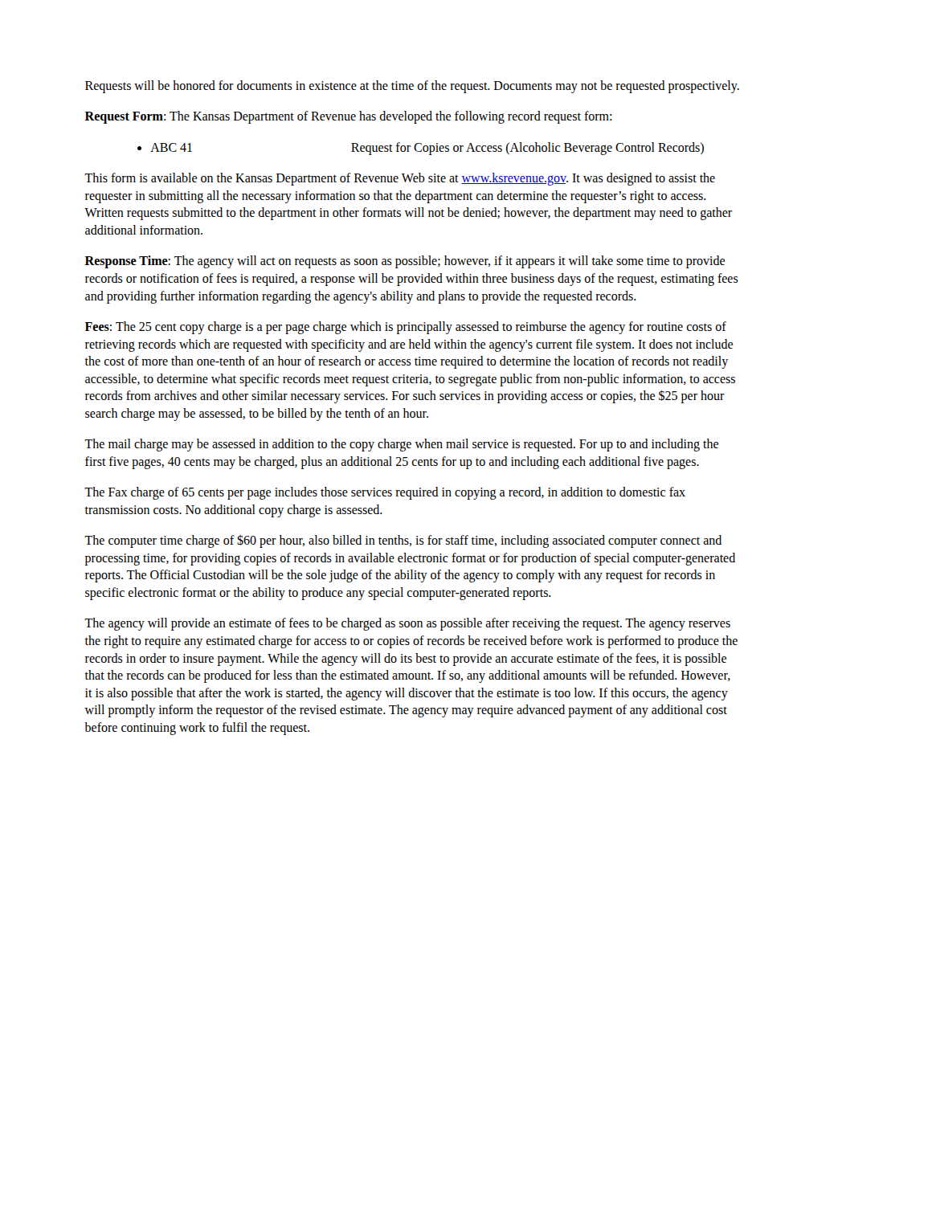Requests will be honored for documents in existence at the time of the request. Documents may not be requested prospectively.
Request Form: The Kansas Department of Revenue has developed the following record request form:
ABC 41 Request for Copies or Access (Alcoholic Beverage Control Records)
This form is available on the Kansas Department of Revenue Web site at www.ksrevenue.gov. It was designed to assist the requester in submitting all the necessary information so that the department can determine the requester’s right to access. Written requests submitted to the department in other formats will not be denied; however, the department may need to gather additional information.
Response Time: The agency will act on requests as soon as possible; however, if it appears it will take some time to provide records or notification of fees is required, a response will be provided within three business days of the request, estimating fees and providing further information regarding the agency's ability and plans to provide the requested records.
Fees: The 25 cent copy charge is a per page charge which is principally assessed to reimburse the agency for routine costs of retrieving records which are requested with specificity and are held within the agency's current file system. It does not include the cost of more than one-tenth of an hour of research or access time required to determine the location of records not readily accessible, to determine what specific records meet request criteria, to segregate public from non-public information, to access records from archives and other similar necessary services. For such services in providing access or copies, the $25 per hour search charge may be assessed, to be billed by the tenth of an hour.
The mail charge may be assessed in addition to the copy charge when mail service is requested. For up to and including the first five pages, 40 cents may be charged, plus an additional 25 cents for up to and including each additional five pages.
The Fax charge of 65 cents per page includes those services required in copying a record, in addition to domestic fax transmission costs. No additional copy charge is assessed.
The computer time charge of $60 per hour, also billed in tenths, is for staff time, including associated computer connect and processing time, for providing copies of records in available electronic format or for production of special computer-generated reports. The Official Custodian will be the sole judge of the ability of the agency to comply with any request for records in specific electronic format or the ability to produce any special computer-generated reports.
The agency will provide an estimate of fees to be charged as soon as possible after receiving the request. The agency reserves the right to require any estimated charge for access to or copies of records be received before work is performed to produce the records in order to insure payment. While the agency will do its best to provide an accurate estimate of the fees, it is possible that the records can be produced for less than the estimated amount. If so, any additional amounts will be refunded. However, it is also possible that after the work is started, the agency will discover that the estimate is too low. If this occurs, the agency will promptly inform the requestor of the revised estimate. The agency may require advanced payment of any additional cost before continuing work to fulfil the request.